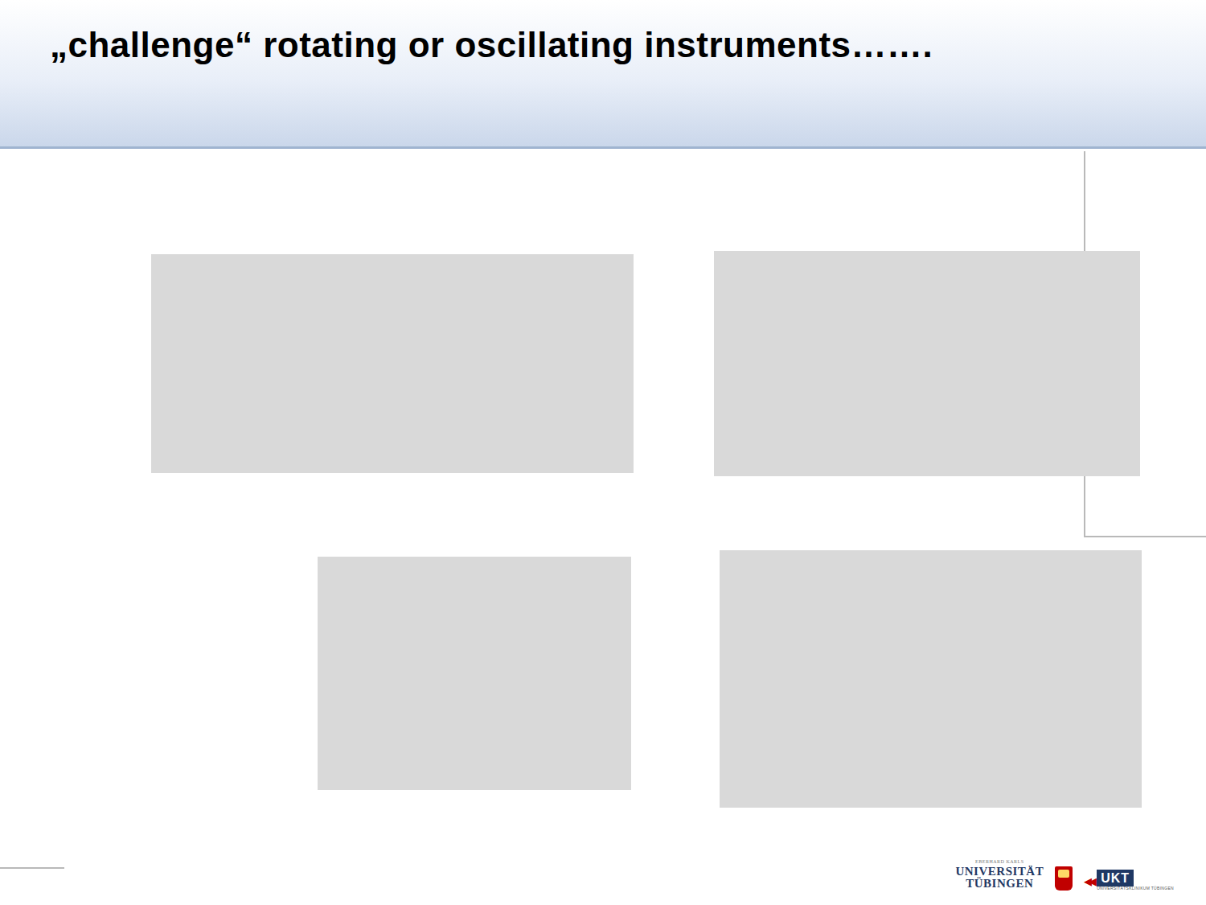„challenge“ rotating or oscillating instruments…….
EBERHARD KARLS UNIVERSITÄT TÜBINGEN
◂◂ UKT UNIVERSITÄTSKLINIKUM TÜBINGEN